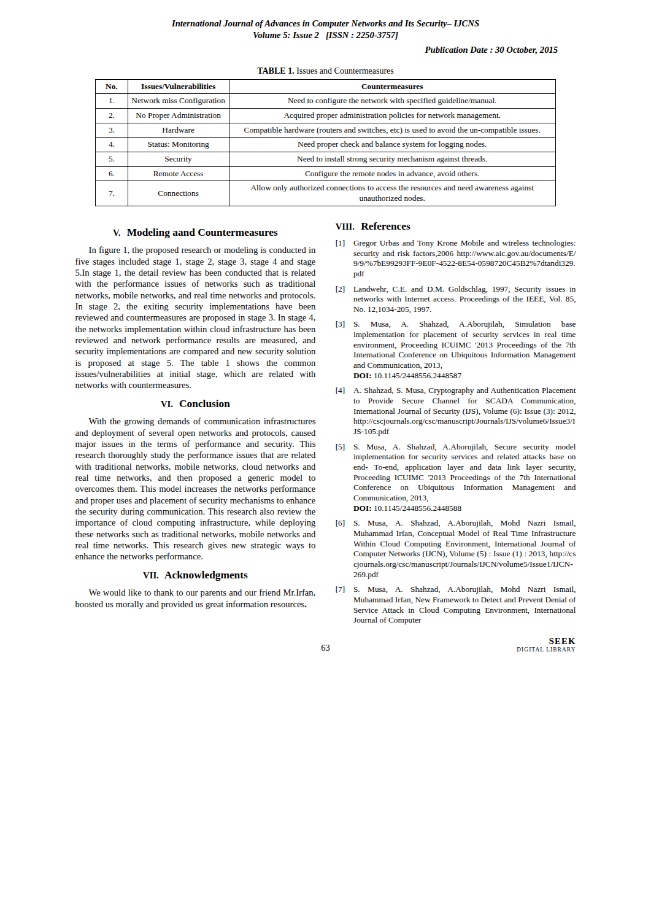International Journal of Advances in Computer Networks and Its Security– IJCNS Volume 5: Issue 2 [ISSN : 2250-3757] Publication Date : 30 October, 2015
TABLE 1. Issues and Countermeasures
| No. | Issues/Vulnerabilities | Countermeasures |
| --- | --- | --- |
| 1. | Network miss Configuration | Need to configure the network with specified guideline/manual. |
| 2. | No Proper Administration | Acquired proper administration policies for network management. |
| 3. | Hardware | Compatible hardware (routers and switches, etc) is used to avoid the un-compatible issues. |
| 4. | Status: Monitoring | Need proper check and balance system for logging nodes. |
| 5. | Security | Need to install strong security mechanism against threads. |
| 6. | Remote Access | Configure the remote nodes in advance, avoid others. |
| 7. | Connections | Allow only authorized connections to access the resources and need awareness against unauthorized nodes. |
V. Modeling aand Countermeasures
In figure 1, the proposed research or modeling is conducted in five stages included stage 1, stage 2, stage 3, stage 4 and stage 5.In stage 1, the detail review has been conducted that is related with the performance issues of networks such as traditional networks, mobile networks, and real time networks and protocols. In stage 2, the exiting security implementations have been reviewed and countermeasures are proposed in stage 3. In stage 4, the networks implementation within cloud infrastructure has been reviewed and network performance results are measured, and security implementations are compared and new security solution is proposed at stage 5. The table 1 shows the common issues/vulnerabilities at initial stage, which are related with networks with countermeasures.
VI. Conclusion
With the growing demands of communication infrastructures and deployment of several open networks and protocols, caused major issues in the terms of performance and security. This research thoroughly study the performance issues that are related with traditional networks, mobile networks, cloud networks and real time networks, and then proposed a generic model to overcomes them. This model increases the networks performance and proper uses and placement of security mechanisms to enhance the security during communication. This research also review the importance of cloud computing infrastructure, while deploying these networks such as traditional networks, mobile networks and real time networks. This research gives new strategic ways to enhance the networks performance.
VII. Acknowledgments
We would like to thank to our parents and our friend Mr.Irfan, boosted us morally and provided us great information resources.
VIII. References
Gregor Urbas and Tony Krone Mobile and wireless technologies: security and risk factors,2006 http://www.aic.gov.au/documents/E/9/9/%7bE99293FF-9E0F-4522-8E54-0598720C45B2%7dtandi329.pdf
Landwehr, C.E. and D.M. Goldschlag, 1997, Security issues in networks with Internet access. Proceedings of the IEEE, Vol. 85, No. 12,1034-205, 1997.
S. Musa, A. Shahzad, A.Aborujilah, Simulation base implementation for placement of security services in real time environment, Proceeding ICUIMC '2013 Proceedings of the 7th International Conference on Ubiquitous Information Management and Communication, 2013,
DOI: 10.1145/2448556.2448587
A. Shahzad, S. Musa, Cryptography and Authentication Placement to Provide Secure Channel for SCADA Communication, International Journal of Security (IJS), Volume (6): Issue (3): 2012, http://cscjournals.org/csc/manuscript/Journals/IJS/volume6/Issue3/IJS-105.pdf
S. Musa, A. Shahzad, A.Aborujilah, Secure security model implementation for security services and related attacks base on end- To-end, application layer and data link layer security, Proceeding ICUIMC '2013 Proceedings of the 7th International Conference on Ubiquitous Information Management and Communication, 2013,
DOI: 10.1145/2448556.2448588
S. Musa, A. Shahzad, A.Aborujilah, Mohd Nazri Ismail, Muhammad Irfan, Conceptual Model of Real Time Infrastructure Within Cloud Computing Environment, International Journal of Computer Networks (IJCN), Volume (5) : Issue (1) : 2013, http://cscjournals.org/csc/manuscript/Journals/IJCN/volume5/Issue1/IJCN-269.pdf
S. Musa, A. Shahzad, A.Aborujilah, Mohd Nazri Ismail, Muhammad Irfan, New Framework to Detect and Prevent Denial of Service Attack in Cloud Computing Environment, International Journal of Computer
63
SEEK
DIGITAL LIBRARY